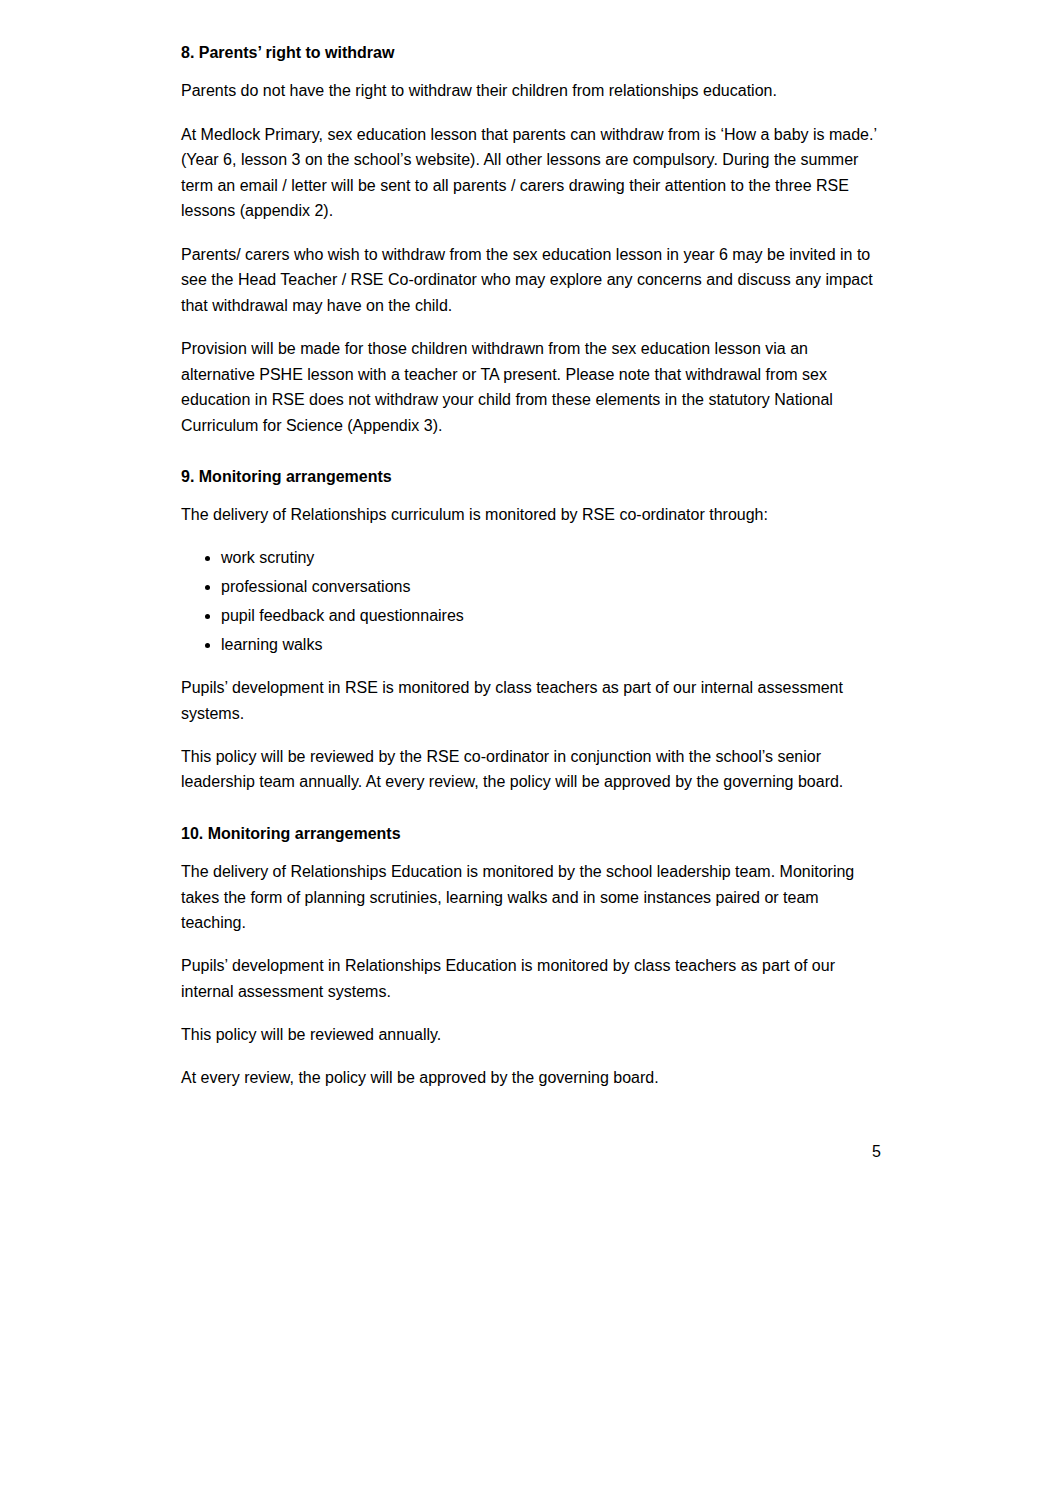8. Parents’ right to withdraw
Parents do not have the right to withdraw their children from relationships education.
At Medlock Primary, sex education lesson that parents can withdraw from is ‘How a baby is made.’ (Year 6, lesson 3 on the school’s website). All other lessons are compulsory. During the summer term an email / letter will be sent to all parents / carers drawing their attention to the three RSE lessons (appendix 2).
Parents/ carers who wish to withdraw from the sex education lesson in year 6 may be invited in to see the Head Teacher / RSE Co-ordinator who may explore any concerns and discuss any impact that withdrawal may have on the child.
Provision will be made for those children withdrawn from the sex education lesson via an alternative PSHE lesson with a teacher or TA present. Please note that withdrawal from sex education in RSE does not withdraw your child from these elements in the statutory National Curriculum for Science (Appendix 3).
9. Monitoring arrangements
The delivery of Relationships curriculum is monitored by RSE co-ordinator through:
work scrutiny
professional conversations
pupil feedback and questionnaires
learning walks
Pupils’ development in RSE is monitored by class teachers as part of our internal assessment systems.
This policy will be reviewed by the RSE co-ordinator in conjunction with the school’s senior leadership team annually. At every review, the policy will be approved by the governing board.
10. Monitoring arrangements
The delivery of Relationships Education is monitored by the school leadership team. Monitoring takes the form of planning scrutinies, learning walks and in some instances paired or team teaching.
Pupils’ development in Relationships Education is monitored by class teachers as part of our internal assessment systems.
This policy will be reviewed annually.
At every review, the policy will be approved by the governing board.
5